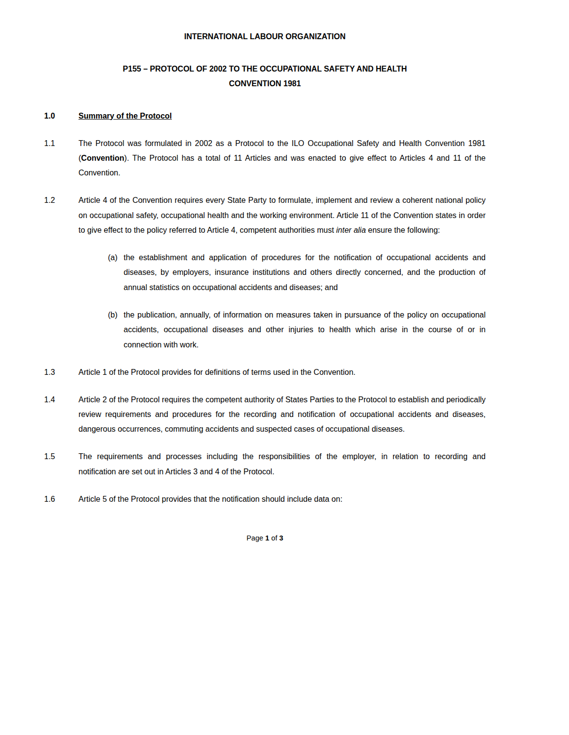INTERNATIONAL LABOUR ORGANIZATION
P155 – PROTOCOL OF 2002 TO THE OCCUPATIONAL SAFETY AND HEALTH
CONVENTION 1981
1.0 Summary of the Protocol
1.1 The Protocol was formulated in 2002 as a Protocol to the ILO Occupational Safety and Health Convention 1981 (Convention). The Protocol has a total of 11 Articles and was enacted to give effect to Articles 4 and 11 of the Convention.
1.2 Article 4 of the Convention requires every State Party to formulate, implement and review a coherent national policy on occupational safety, occupational health and the working environment. Article 11 of the Convention states in order to give effect to the policy referred to Article 4, competent authorities must inter alia ensure the following:
(a) the establishment and application of procedures for the notification of occupational accidents and diseases, by employers, insurance institutions and others directly concerned, and the production of annual statistics on occupational accidents and diseases; and
(b) the publication, annually, of information on measures taken in pursuance of the policy on occupational accidents, occupational diseases and other injuries to health which arise in the course of or in connection with work.
1.3 Article 1 of the Protocol provides for definitions of terms used in the Convention.
1.4 Article 2 of the Protocol requires the competent authority of States Parties to the Protocol to establish and periodically review requirements and procedures for the recording and notification of occupational accidents and diseases, dangerous occurrences, commuting accidents and suspected cases of occupational diseases.
1.5 The requirements and processes including the responsibilities of the employer, in relation to recording and notification are set out in Articles 3 and 4 of the Protocol.
1.6 Article 5 of the Protocol provides that the notification should include data on:
Page 1 of 3